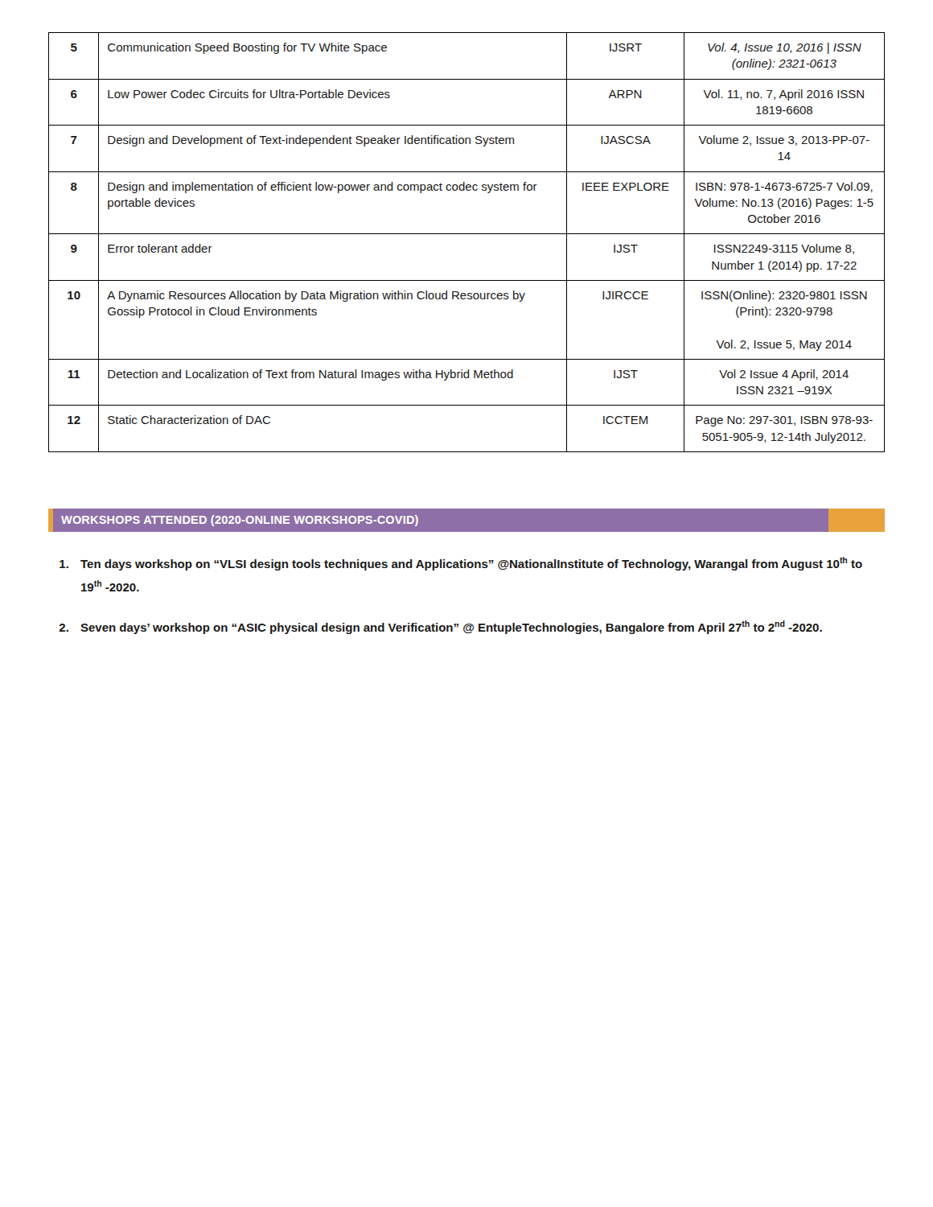| 5 | Communication Speed Boosting for TV White Space | IJSRT | Vol. 4, Issue 10, 2016 / ISSN (online): 2321-0613 |
| 6 | Low Power Codec Circuits for Ultra-Portable Devices | ARPN | Vol. 11, no. 7, April 2016 ISSN 1819-6608 |
| 7 | Design and Development of Text-independent Speaker Identification System | IJASCSA | Volume 2, Issue 3, 2013-PP-07-14 |
| 8 | Design and implementation of efficient low-power and compact codec system for portable devices | IEEE EXPLORE | ISBN: 978-1-4673-6725-7 Vol.09, Volume: No.13 (2016) Pages: 1-5 October 2016 |
| 9 | Error tolerant adder | IJST | ISSN2249-3115 Volume 8, Number 1 (2014) pp. 17-22 |
| 10 | A Dynamic Resources Allocation by Data Migration within Cloud Resources by Gossip Protocol in Cloud Environments | IJIRCCE | ISSN(Online): 2320-9801 ISSN (Print): 2320-9798 Vol. 2, Issue 5, May 2014 |
| 11 | Detection and Localization of Text from Natural Images witha Hybrid Method | IJST | Vol 2 Issue 4 April, 2014 ISSN 2321 –919X |
| 12 | Static Characterization of DAC | ICCTEM | Page No: 297-301, ISBN 978-93-5051-905-9, 12-14th July2012. |
WORKSHOPS ATTENDED (2020-ONLINE WORKSHOPS-COVID)
Ten days workshop on “VLSI design tools techniques and Applications” @NationalInstitute of Technology, Warangal from August 10th to 19th -2020.
Seven days’ workshop on “ASIC physical design and Verification” @ EntupleTechnologies, Bangalore from April 27th to 2nd -2020.